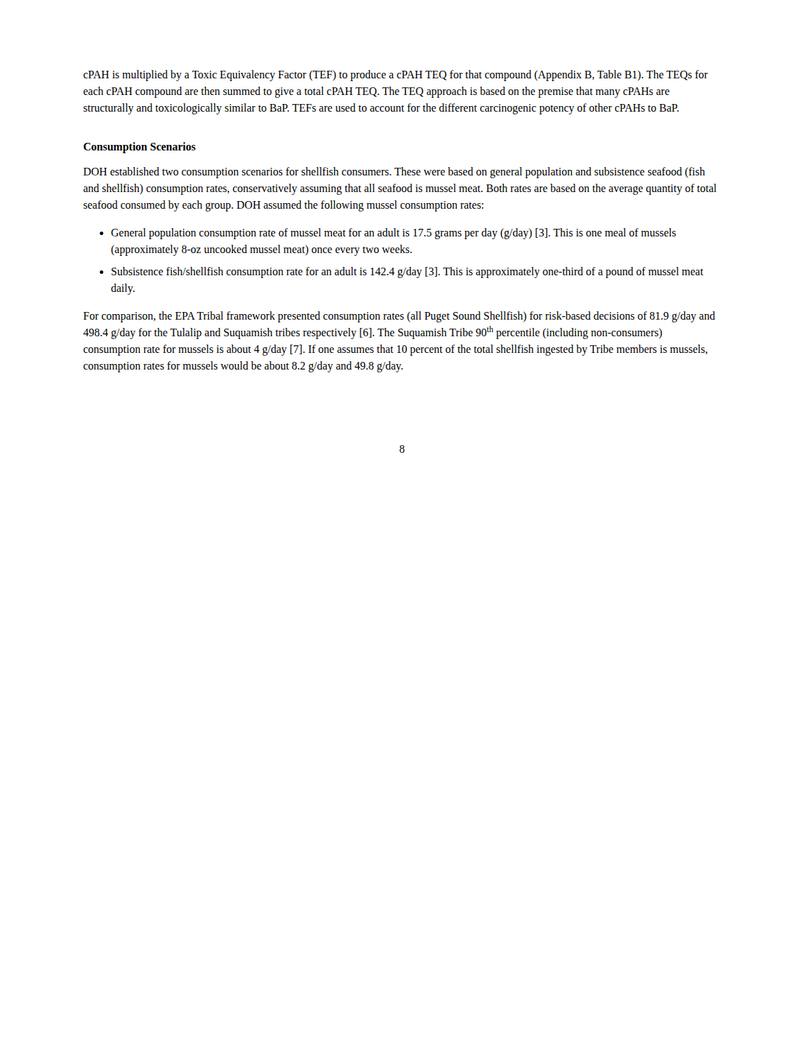cPAH is multiplied by a Toxic Equivalency Factor (TEF) to produce a cPAH TEQ for that compound (Appendix B, Table B1). The TEQs for each cPAH compound are then summed to give a total cPAH TEQ. The TEQ approach is based on the premise that many cPAHs are structurally and toxicologically similar to BaP. TEFs are used to account for the different carcinogenic potency of other cPAHs to BaP.
Consumption Scenarios
DOH established two consumption scenarios for shellfish consumers. These were based on general population and subsistence seafood (fish and shellfish) consumption rates, conservatively assuming that all seafood is mussel meat. Both rates are based on the average quantity of total seafood consumed by each group. DOH assumed the following mussel consumption rates:
General population consumption rate of mussel meat for an adult is 17.5 grams per day (g/day) [3]. This is one meal of mussels (approximately 8-oz uncooked mussel meat) once every two weeks.
Subsistence fish/shellfish consumption rate for an adult is 142.4 g/day [3]. This is approximately one-third of a pound of mussel meat daily.
For comparison, the EPA Tribal framework presented consumption rates (all Puget Sound Shellfish) for risk-based decisions of 81.9 g/day and 498.4 g/day for the Tulalip and Suquamish tribes respectively [6]. The Suquamish Tribe 90th percentile (including non-consumers) consumption rate for mussels is about 4 g/day [7]. If one assumes that 10 percent of the total shellfish ingested by Tribe members is mussels, consumption rates for mussels would be about 8.2 g/day and 49.8 g/day.
8